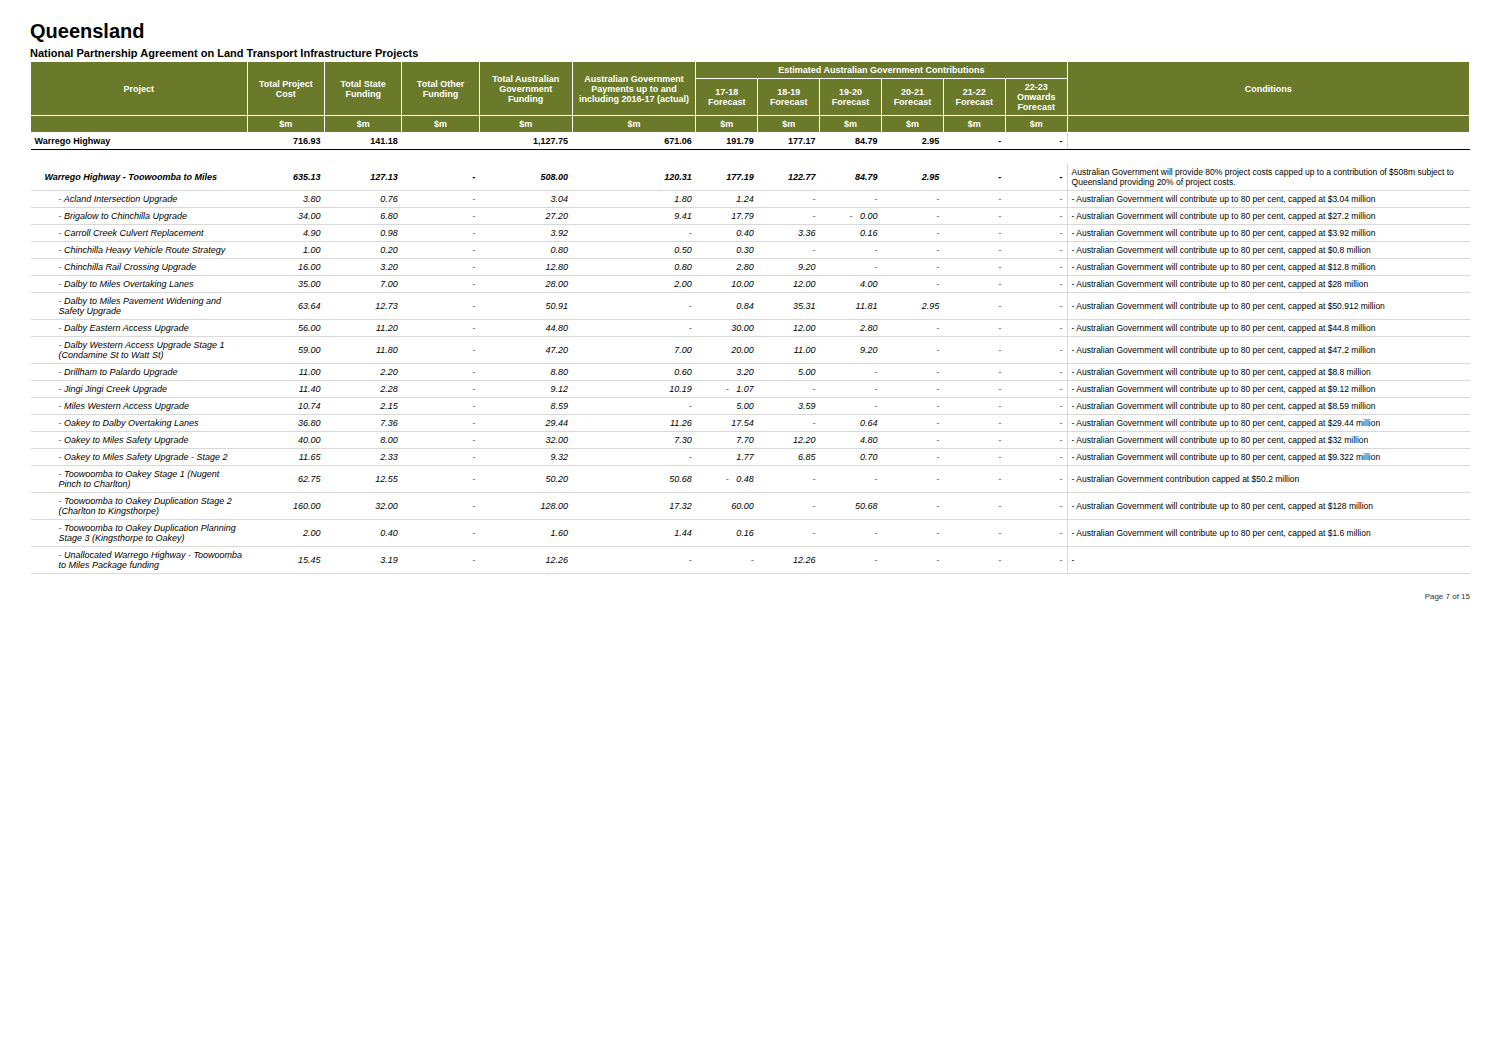Queensland
National Partnership Agreement on Land Transport Infrastructure Projects
| Project | Total Project Cost | Total State Funding | Total Other Funding | Total Australian Government Funding | Australian Government Payments up to and including 2016-17 (actual) | Estimated Australian Government Contributions | Conditions |
| --- | --- | --- | --- | --- | --- | --- | --- |
| 17-18 Forecast | 18-19 Forecast | 19-20 Forecast | 20-21 Forecast | 21-22 Forecast | 22-23 Onwards Forecast |
| | $m | $m | $m | $m | $m | $m | $m | $m | $m | $m | $m | |
| Warrego Highway | 716.93 | 141.18 | | 1,127.75 | 671.06 | 191.79 | 177.17 | 84.79 | 2.95 | - | - | |
| Warrego Highway - Toowoomba to Miles | 635.13 | 127.13 | - | 508.00 | 120.31 | 177.19 | 122.77 | 84.79 | 2.95 | - | - | Australian Government will provide 80% project costs capped up to a contribution of $508m subject to Queensland providing 20% of project costs. |
| - Acland Intersection Upgrade | 3.80 | 0.76 | - | 3.04 | 1.80 | 1.24 | - | - | - | - | - | - Australian Government will contribute up to 80 per cent, capped at $3.04 million |
| - Brigalow to Chinchilla Upgrade | 34.00 | 6.80 | - | 27.20 | 9.41 | 17.79 | - | - 0.00 | - | - | - | - Australian Government will contribute up to 80 per cent, capped at $27.2 million |
| - Carroll Creek Culvert Replacement | 4.90 | 0.98 | - | 3.92 | - | 0.40 | 3.36 | 0.16 | - | - | - | - Australian Government will contribute up to 80 per cent, capped at $3.92 million |
| - Chinchilla Heavy Vehicle Route Strategy | 1.00 | 0.20 | - | 0.80 | 0.50 | 0.30 | - | - | - | - | - | - Australian Government will contribute up to 80 per cent, capped at $0.8 million |
| - Chinchilla Rail Crossing Upgrade | 16.00 | 3.20 | - | 12.80 | 0.80 | 2.80 | 9.20 | - | - | - | - | - Australian Government will contribute up to 80 per cent, capped at $12.8 million |
| - Dalby to Miles Overtaking Lanes | 35.00 | 7.00 | - | 28.00 | 2.00 | 10.00 | 12.00 | 4.00 | - | - | - | - Australian Government will contribute up to 80 per cent, capped at $28 million |
| - Dalby to Miles Pavement Widening and Safety Upgrade | 63.64 | 12.73 | - | 50.91 | - | 0.84 | 35.31 | 11.81 | 2.95 | - | - | - Australian Government will contribute up to 80 per cent, capped at $50.912 million |
| - Dalby Eastern Access Upgrade | 56.00 | 11.20 | - | 44.80 | - | 30.00 | 12.00 | 2.80 | - | - | - | - Australian Government will contribute up to 80 per cent, capped at $44.8 million |
| - Dalby Western Access Upgrade Stage 1 (Condamine St to Watt St) | 59.00 | 11.80 | - | 47.20 | 7.00 | 20.00 | 11.00 | 9.20 | - | - | - | - Australian Government will contribute up to 80 per cent, capped at $47.2 million |
| - Drillham to Palardo Upgrade | 11.00 | 2.20 | - | 8.80 | 0.60 | 3.20 | 5.00 | - | - | - | - | - Australian Government will contribute up to 80 per cent, capped at $8.8 million |
| - Jingi Jingi Creek Upgrade | 11.40 | 2.28 | - | 9.12 | 10.19 | - 1.07 | - | - | - | - | - | - Australian Government will contribute up to 80 per cent, capped at $9.12 million |
| - Miles Western Access Upgrade | 10.74 | 2.15 | - | 8.59 | - | 5.00 | 3.59 | - | - | - | - | - Australian Government will contribute up to 80 per cent, capped at $8.59 million |
| - Oakey to Dalby Overtaking Lanes | 36.80 | 7.36 | - | 29.44 | 11.26 | 17.54 | - | 0.64 | - | - | - | - Australian Government will contribute up to 80 per cent, capped at $29.44 million |
| - Oakey to Miles Safety Upgrade | 40.00 | 8.00 | - | 32.00 | 7.30 | 7.70 | 12.20 | 4.80 | - | - | - | - Australian Government will contribute up to 80 per cent, capped at $32 million |
| - Oakey to Miles Safety Upgrade - Stage 2 | 11.65 | 2.33 | - | 9.32 | - | 1.77 | 6.85 | 0.70 | - | - | - | - Australian Government will contribute up to 80 per cent, capped at $9.322 million |
| - Toowoomba to Oakey Stage 1 (Nugent Pinch to Charlton) | 62.75 | 12.55 | - | 50.20 | 50.68 | - 0.48 | - | - | - | - | - | - Australian Government contribution capped at $50.2 million |
| - Toowoomba to Oakey Duplication Stage 2 (Charlton to Kingsthorpe) | 160.00 | 32.00 | - | 128.00 | 17.32 | 60.00 | - | 50.68 | - | - | - | - Australian Government will contribute up to 80 per cent, capped at $128 million |
| - Toowoomba to Oakey Duplication Planning Stage 3 (Kingsthorpe to Oakey) | 2.00 | 0.40 | - | 1.60 | 1.44 | 0.16 | - | - | - | - | - | - Australian Government will contribute up to 80 per cent, capped at $1.6 million |
| - Unallocated Warrego Highway - Toowoomba to Miles Package funding | 15.45 | 3.19 | - | 12.26 | - | - | 12.26 | - | - | - | - | - |
Page 7 of 15